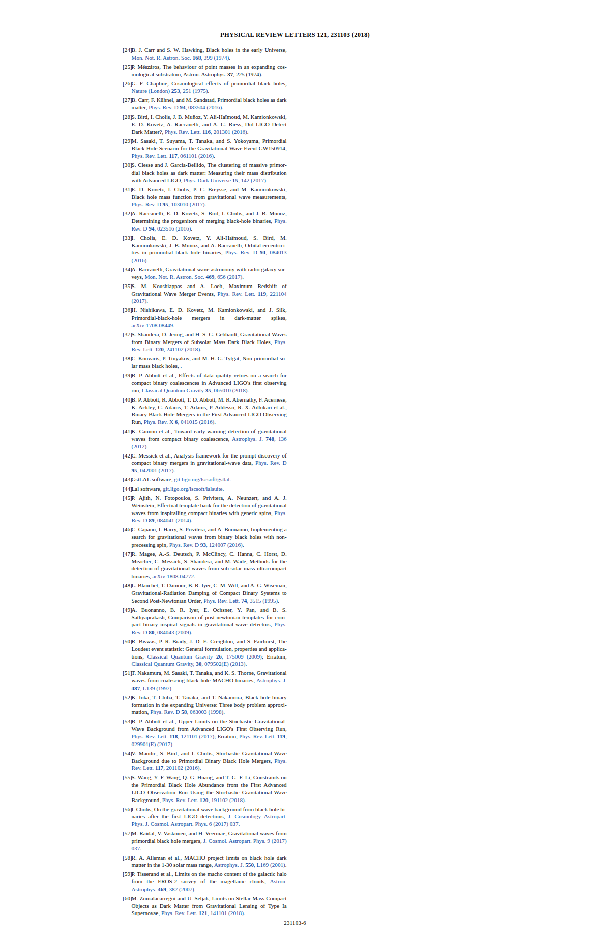PHYSICAL REVIEW LETTERS 121, 231103 (2018)
[24] B. J. Carr and S. W. Hawking, Black holes in the early Universe, Mon. Not. R. Astron. Soc. 168, 399 (1974).
[25] P. Mészáros, The behaviour of point masses in an expanding cosmological substratum, Astron. Astrophys. 37, 225 (1974).
[26] G. F. Chapline, Cosmological effects of primordial black holes, Nature (London) 253, 251 (1975).
[27] B. Carr, F. Kühnel, and M. Sandstad, Primordial black holes as dark matter, Phys. Rev. D 94, 083504 (2016).
[28] S. Bird, I. Cholis, J. B. Muñoz, Y. Ali-Haïmoud, M. Kamionkowski, E. D. Kovetz, A. Raccanelli, and A. G. Riess, Did LIGO Detect Dark Matter?, Phys. Rev. Lett. 116, 201301 (2016).
[29] M. Sasaki, T. Suyama, T. Tanaka, and S. Yokoyama, Primordial Black Hole Scenario for the Gravitational-Wave Event GW150914, Phys. Rev. Lett. 117, 061101 (2016).
[30] S. Clesse and J. García-Bellido, The clustering of massive primordial black holes as dark matter: Measuring their mass distribution with Advanced LIGO, Phys. Dark Universe 15, 142 (2017).
[31] E. D. Kovetz, I. Cholis, P. C. Breysse, and M. Kamionkowski, Black hole mass function from gravitational wave measurements, Phys. Rev. D 95, 103010 (2017).
[32] A. Raccanelli, E. D. Kovetz, S. Bird, I. Cholis, and J. B. Munoz, Determining the progenitors of merging black-hole binaries, Phys. Rev. D 94, 023516 (2016).
[33] I. Cholis, E. D. Kovetz, Y. Ali-Haïmoud, S. Bird, M. Kamionkowski, J. B. Muñoz, and A. Raccanelli, Orbital eccentricities in primordial black hole binaries, Phys. Rev. D 94, 084013 (2016).
[34] A. Raccanelli, Gravitational wave astronomy with radio galaxy surveys, Mon. Not. R. Astron. Soc. 469, 656 (2017).
[35] S. M. Koushiappas and A. Loeb, Maximum Redshift of Gravitational Wave Merger Events, Phys. Rev. Lett. 119, 221104 (2017).
[36] H. Nishikawa, E. D. Kovetz, M. Kamionkowski, and J. Silk, Primordial-black-hole mergers in dark-matter spikes, arXiv:1708.08449.
[37] S. Shandera, D. Jeong, and H. S. G. Gebhardt, Gravitational Waves from Binary Mergers of Subsolar Mass Dark Black Holes, Phys. Rev. Lett. 120, 241102 (2018).
[38] C. Kouvaris, P. Tinyakov, and M. H. G. Tytgat, Non-primordial solar mass black holes, .
[39] B. P. Abbott et al., Effects of data quality vetoes on a search for compact binary coalescences in Advanced LIGO's first observing run, Classical Quantum Gravity 35, 065010 (2018).
[40] B. P. Abbott, R. Abbott, T. D. Abbott, M. R. Abernathy, F. Acernese, K. Ackley, C. Adams, T. Adams, P. Addesso, R. X. Adhikari et al., Binary Black Hole Mergers in the First Advanced LIGO Observing Run, Phys. Rev. X 6, 041015 (2016).
[41] K. Cannon et al., Toward early-warning detection of gravitational waves from compact binary coalescence, Astrophys. J. 748, 136 (2012).
[42] C. Messick et al., Analysis framework for the prompt discovery of compact binary mergers in gravitational-wave data, Phys. Rev. D 95, 042001 (2017).
[43] GstLAL software, git.ligo.org/lscsoft/gstlal.
[44] Lal software, git.ligo.org/lscsoft/lalsuite.
[45] P. Ajith, N. Fotopoulos, S. Privitera, A. Neunzert, and A. J. Weinstein, Effectual template bank for the detection of gravitational waves from inspiralling compact binaries with generic spins, Phys. Rev. D 89, 084041 (2014).
[46] C. Capano, I. Harry, S. Privitera, and A. Buonanno, Implementing a search for gravitational waves from binary black holes with nonprecessing spin, Phys. Rev. D 93, 124007 (2016).
[47] R. Magee, A.-S. Deutsch, P. McClincy, C. Hanna, C. Horst, D. Meacher, C. Messick, S. Shandera, and M. Wade, Methods for the detection of gravitational waves from sub-solar mass ultracompact binaries, arXiv:1808.04772.
[48] L. Blanchet, T. Damour, B. R. Iyer, C. M. Will, and A. G. Wiseman, Gravitational-Radiation Damping of Compact Binary Systems to Second Post-Newtonian Order, Phys. Rev. Lett. 74, 3515 (1995).
[49] A. Buonanno, B. R. Iyer, E. Ochsner, Y. Pan, and B. S. Sathyaprakash, Comparison of post-newtonian templates for compact binary inspiral signals in gravitational-wave detectors, Phys. Rev. D 80, 084043 (2009).
[50] R. Biswas, P. R. Brady, J. D. E. Creighton, and S. Fairhurst, The Loudest event statistic: General formulation, properties and applications, Classical Quantum Gravity 26, 175009 (2009); Erratum, Classical Quantum Gravity, 30, 079502(E) (2013).
[51] T. Nakamura, M. Sasaki, T. Tanaka, and K. S. Thorne, Gravitational waves from coalescing black hole MACHO binaries, Astrophys. J. 487, L139 (1997).
[52] K. Ioka, T. Chiba, T. Tanaka, and T. Nakamura, Black hole binary formation in the expanding Universe: Three body problem approximation, Phys. Rev. D 58, 063003 (1998).
[53] B. P. Abbott et al., Upper Limits on the Stochastic Gravitational-Wave Background from Advanced LIGO's First Observing Run, Phys. Rev. Lett. 118, 121101 (2017); Erratum, Phys. Rev. Lett. 119, 029901(E) (2017).
[54] V. Mandic, S. Bird, and I. Cholis, Stochastic Gravitational-Wave Background due to Primordial Binary Black Hole Mergers, Phys. Rev. Lett. 117, 201102 (2016).
[55] S. Wang, Y.-F. Wang, Q.-G. Huang, and T. G. F. Li, Constraints on the Primordial Black Hole Abundance from the First Advanced LIGO Observation Run Using the Stochastic Gravitational-Wave Background, Phys. Rev. Lett. 120, 191102 (2018).
[56] I. Cholis, On the gravitational wave background from black hole binaries after the first LIGO detections, J. Cosmology Astropart. Phys. J. Cosmol. Astropart. Phys. 6 (2017) 037.
[57] M. Raidal, V. Vaskonen, and H. Veermäe, Gravitational waves from primordial black hole mergers, J. Cosmol. Astropart. Phys. 9 (2017) 037.
[58] R. A. Allsman et al., MACHO project limits on black hole dark matter in the 1-30 solar mass range, Astrophys. J. 550, L169 (2001).
[59] P. Tisserand et al., Limits on the macho content of the galactic halo from the EROS-2 survey of the magellanic clouds, Astron. Astrophys. 469, 387 (2007).
[60] M. Zumalacarregui and U. Seljak, Limits on Stellar-Mass Compact Objects as Dark Matter from Gravitational Lensing of Type Ia Supernovae, Phys. Rev. Lett. 121, 141101 (2018).
231103-6